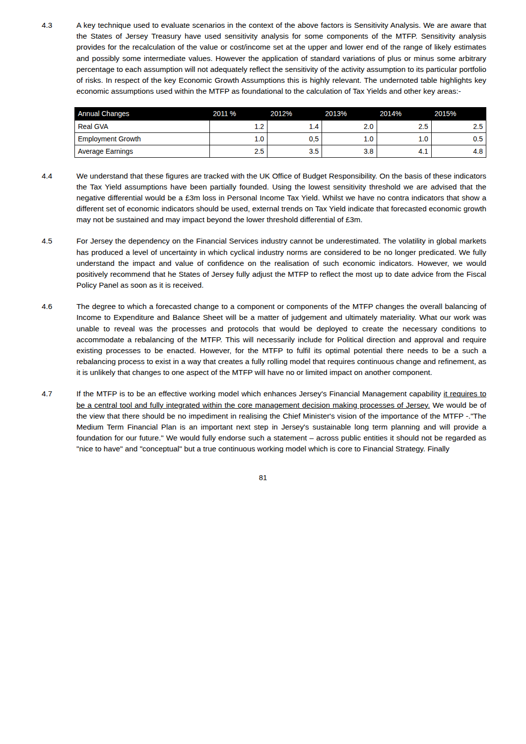4.3
A key technique used to evaluate scenarios in the context of the above factors is Sensitivity Analysis. We are aware that the States of Jersey Treasury have used sensitivity analysis for some components of the MTFP. Sensitivity analysis provides for the recalculation of the value or cost/income set at the upper and lower end of the range of likely estimates and possibly some intermediate values. However the application of standard variations of plus or minus some arbitrary percentage to each assumption will not adequately reflect the sensitivity of the activity assumption to its particular portfolio of risks. In respect of the key Economic Growth Assumptions this is highly relevant. The undernoted table highlights key economic assumptions used within the MTFP as foundational to the calculation of Tax Yields and other key areas:-
| Annual Changes | 2011 % | 2012% | 2013% | 2014% | 2015% |
| --- | --- | --- | --- | --- | --- |
| Real GVA | 1.2 | 1.4 | 2.0 | 2.5 | 2.5 |
| Employment Growth | 1.0 | 0,5 | 1.0 | 1.0 | 0.5 |
| Average Earnings | 2.5 | 3.5 | 3.8 | 4.1 | 4.8 |
4.4
We understand that these figures are tracked with the UK Office of Budget Responsibility. On the basis of these indicators the Tax Yield assumptions have been partially founded. Using the lowest sensitivity threshold we are advised that the negative differential would be a £3m loss in Personal Income Tax Yield. Whilst we have no contra indicators that show a different set of economic indicators should be used, external trends on Tax Yield indicate that forecasted economic growth may not be sustained and may impact beyond the lower threshold differential of £3m.
4.5
For Jersey the dependency on the Financial Services industry cannot be underestimated. The volatility in global markets has produced a level of uncertainty in which cyclical industry norms are considered to be no longer predicated. We fully understand the impact and value of confidence on the realisation of such economic indicators. However, we would positively recommend that he States of Jersey fully adjust the MTFP to reflect the most up to date advice from the Fiscal Policy Panel as soon as it is received.
4.6
The degree to which a forecasted change to a component or components of the MTFP changes the overall balancing of Income to Expenditure and Balance Sheet will be a matter of judgement and ultimately materiality. What our work was unable to reveal was the processes and protocols that would be deployed to create the necessary conditions to accommodate a rebalancing of the MTFP. This will necessarily include for Political direction and approval and require existing processes to be enacted. However, for the MTFP to fulfil its optimal potential there needs to be a such a rebalancing process to exist in a way that creates a fully rolling model that requires continuous change and refinement, as it is unlikely that changes to one aspect of the MTFP will have no or limited impact on another component.
4.7
If the MTFP is to be an effective working model which enhances Jersey's Financial Management capability it requires to be a central tool and fully integrated within the core management decision making processes of Jersey. We would be of the view that there should be no impediment in realising the Chief Minister's vision of the importance of the MTFP -."The Medium Term Financial Plan is an important next step in Jersey's sustainable long term planning and will provide a foundation for our future." We would fully endorse such a statement – across public entities it should not be regarded as "nice to have" and "conceptual" but a true continuous working model which is core to Financial Strategy. Finally
81